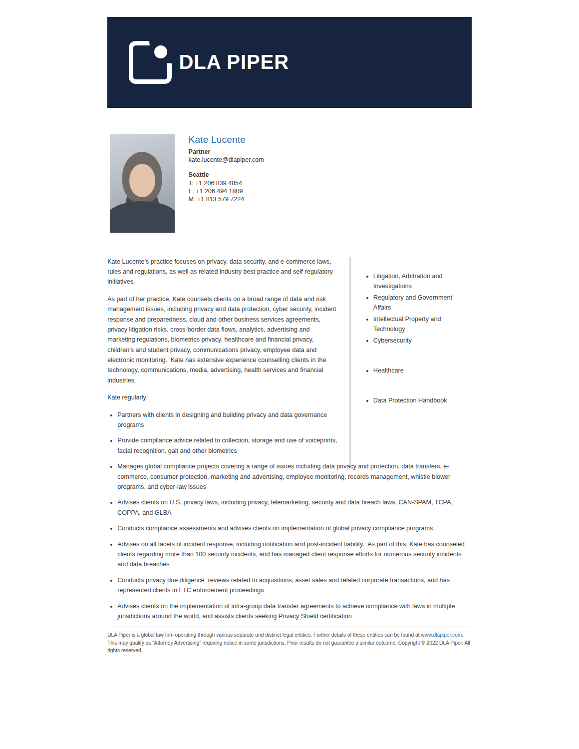DLA PIPER
Kate Lucente
Partner
kate.lucente@dlapiper.com
Seattle
T: +1 206 839 4854
F: +1 206 494 1809
M: +1 813 579 7224
Kate Lucente’s practice focuses on privacy, data security, and e-commerce laws, rules and regulations, as well as related industry best practice and self-regulatory initiatives.
As part of her practice, Kate counsels clients on a broad range of data and risk management issues, including privacy and data protection, cyber security, incident response and preparedness, cloud and other business services agreements, privacy litigation risks, cross-border data flows, analytics, advertising and marketing regulations, biometrics privacy, healthcare and financial privacy, children's and student privacy, communications privacy, employee data and electronic monitoring. Kate has extensive experience counselling clients in the technology, communications, media, advertising, health services and financial industries.
Kate regularly:
Partners with clients in designing and building privacy and data governance programs
Provide compliance advice related to collection, storage and use of voiceprints, facial recognition, gait and other biometrics
Manages global compliance projects covering a range of issues including data privacy and protection, data transfers, e-commerce, consumer protection, marketing and advertising, employee monitoring, records management, whistle blower programs, and cyber-law issues
Advises clients on U.S. privacy laws, including privacy, telemarketing, security and data breach laws, CAN-SPAM, TCPA, COPPA, and GLBA
Conducts compliance assessments and advises clients on implementation of global privacy compliance programs
Advises on all facets of incident response, including notification and post-incident liability. As part of this, Kate has counseled clients regarding more than 100 security incidents, and has managed client response efforts for numerous security incidents and data breaches
Conducts privacy due diligence reviews related to acquisitions, asset sales and related corporate transactions, and has represented clients in FTC enforcement proceedings
Advises clients on the implementation of intra-group data transfer agreements to achieve compliance with laws in multiple jurisdictions around the world, and assists clients seeking Privacy Shield certification
Litigation, Arbitration and Investigations
Regulatory and Government Affairs
Intellectual Property and Technology
Cybersecurity
Healthcare
Data Protection Handbook
DLA Piper is a global law firm operating through various separate and distinct legal entities. Further details of these entities can be found at www.dlapiper.com. This may qualify as “Attorney Advertising” requiring notice in some jurisdictions. Prior results do not guarantee a similar outcome. Copyright © 2022 DLA Piper. All rights reserved.